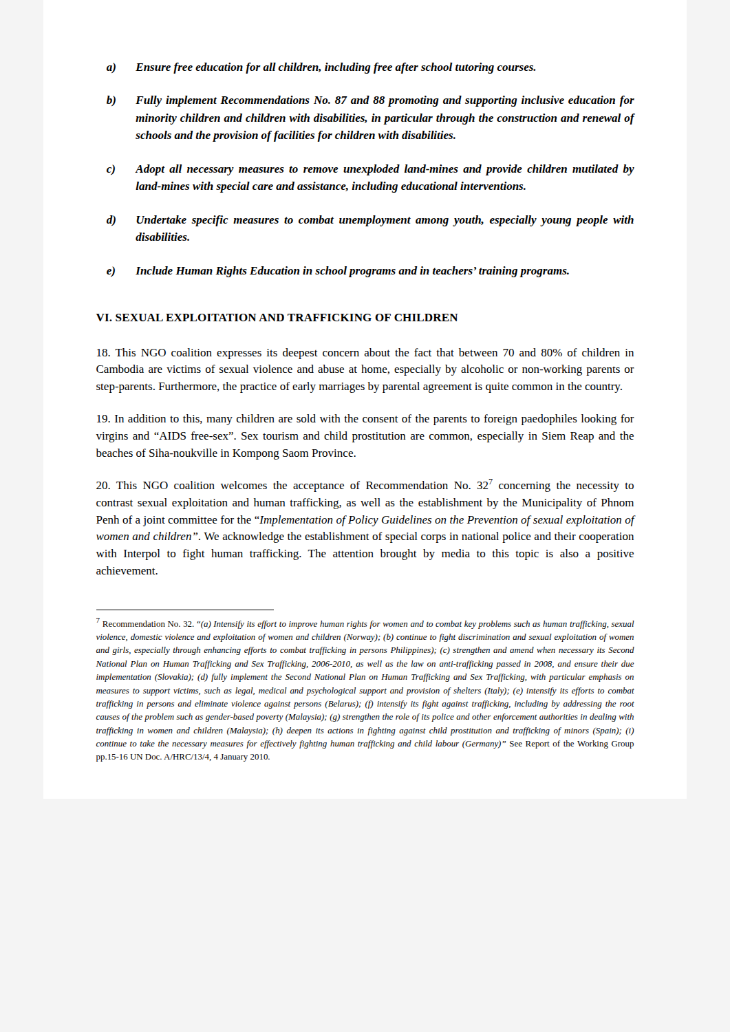a) Ensure free education for all children, including free after school tutoring courses.
b) Fully implement Recommendations No. 87 and 88 promoting and supporting inclusive education for minority children and children with disabilities, in particular through the construction and renewal of schools and the provision of facilities for children with disabilities.
c) Adopt all necessary measures to remove unexploded land-mines and provide children mutilated by land-mines with special care and assistance, including educational interventions.
d) Undertake specific measures to combat unemployment among youth, especially young people with disabilities.
e) Include Human Rights Education in school programs and in teachers’ training programs.
VI. Sexual Exploitation and Trafficking of Children
18. This NGO coalition expresses its deepest concern about the fact that between 70 and 80% of children in Cambodia are victims of sexual violence and abuse at home, especially by alcoholic or non-working parents or step-parents. Furthermore, the practice of early marriages by parental agreement is quite common in the country.
19. In addition to this, many children are sold with the consent of the parents to foreign paedophiles looking for virgins and “AIDS free-sex”. Sex tourism and child prostitution are common, especially in Siem Reap and the beaches of Siha-noukville in Kompong Saom Province.
20. This NGO coalition welcomes the acceptance of Recommendation No. 327 concerning the necessity to contrast sexual exploitation and human trafficking, as well as the establishment by the Municipality of Phnom Penh of a joint committee for the “Implementation of Policy Guidelines on the Prevention of sexual exploitation of women and children”. We acknowledge the establishment of special corps in national police and their cooperation with Interpol to fight human trafficking. The attention brought by media to this topic is also a positive achievement.
7 Recommendation No. 32. “(a) Intensify its effort to improve human rights for women and to combat key problems such as human trafficking, sexual violence, domestic violence and exploitation of women and children (Norway); (b) continue to fight discrimination and sexual exploitation of women and girls, especially through enhancing efforts to combat trafficking in persons Philippines); (c) strengthen and amend when necessary its Second National Plan on Human Trafficking and Sex Trafficking, 2006-2010, as well as the law on anti-trafficking passed in 2008, and ensure their due implementation (Slovakia); (d) fully implement the Second National Plan on Human Trafficking and Sex Trafficking, with particular emphasis on measures to support victims, such as legal, medical and psychological support and provision of shelters (Italy); (e) intensify its efforts to combat trafficking in persons and eliminate violence against persons (Belarus); (f) intensify its fight against trafficking, including by addressing the root causes of the problem such as gender-based poverty (Malaysia); (g) strengthen the role of its police and other enforcement authorities in dealing with trafficking in women and children (Malaysia); (h) deepen its actions in fighting against child prostitution and trafficking of minors (Spain); (i) continue to take the necessary measures for effectively fighting human trafficking and child labour (Germany)” See Report of the Working Group pp.15-16 UN Doc. A/HRC/13/4, 4 January 2010.